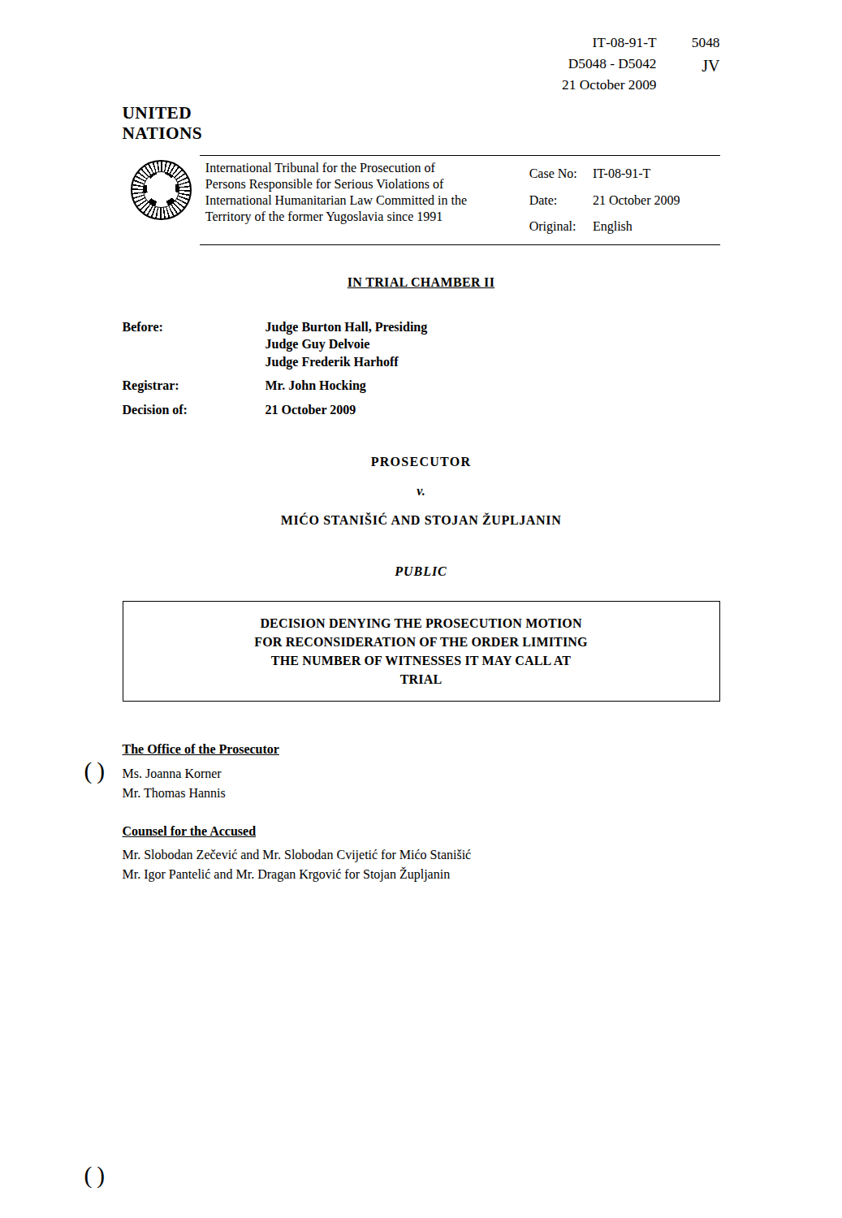IT‑08‑91‑T
D5048 ‑ D5042
21 October 2009
5048
JV
UNITED
NATIONS
| | International Tribunal for the Prosecution of Persons Responsible for Serious Violations of International Humanitarian Law Committed in the Territory of the former Yugoslavia since 1991 | / Case No: / IT-08-91-T / / Date: / 21 October 2009 / / Original: / English / |
IN TRIAL CHAMBER II
| Before: | Judge Burton Hall, Presiding Judge Guy Delvoie Judge Frederik Harhoff |
| Registrar: | Mr. John Hocking |
| Decision of: | 21 October 2009 |
PROSECUTOR
v.
MIĆO STANIŠIĆ AND STOJAN ŽUPLJANIN
PUBLIC
DECISION DENYING THE PROSECUTION MOTION
FOR RECONSIDERATION OF THE ORDER LIMITING
THE NUMBER OF WITNESSES IT MAY CALL AT
TRIAL
The Office of the Prosecutor
Ms. Joanna Korner
Mr. Thomas Hannis
Counsel for the Accused
Mr. Slobodan Zečević and Mr. Slobodan Cvijetić for Mićo Stanišić
Mr. Igor Pantelić and Mr. Dragan Krgović for Stojan Župljanin
( ) ( )